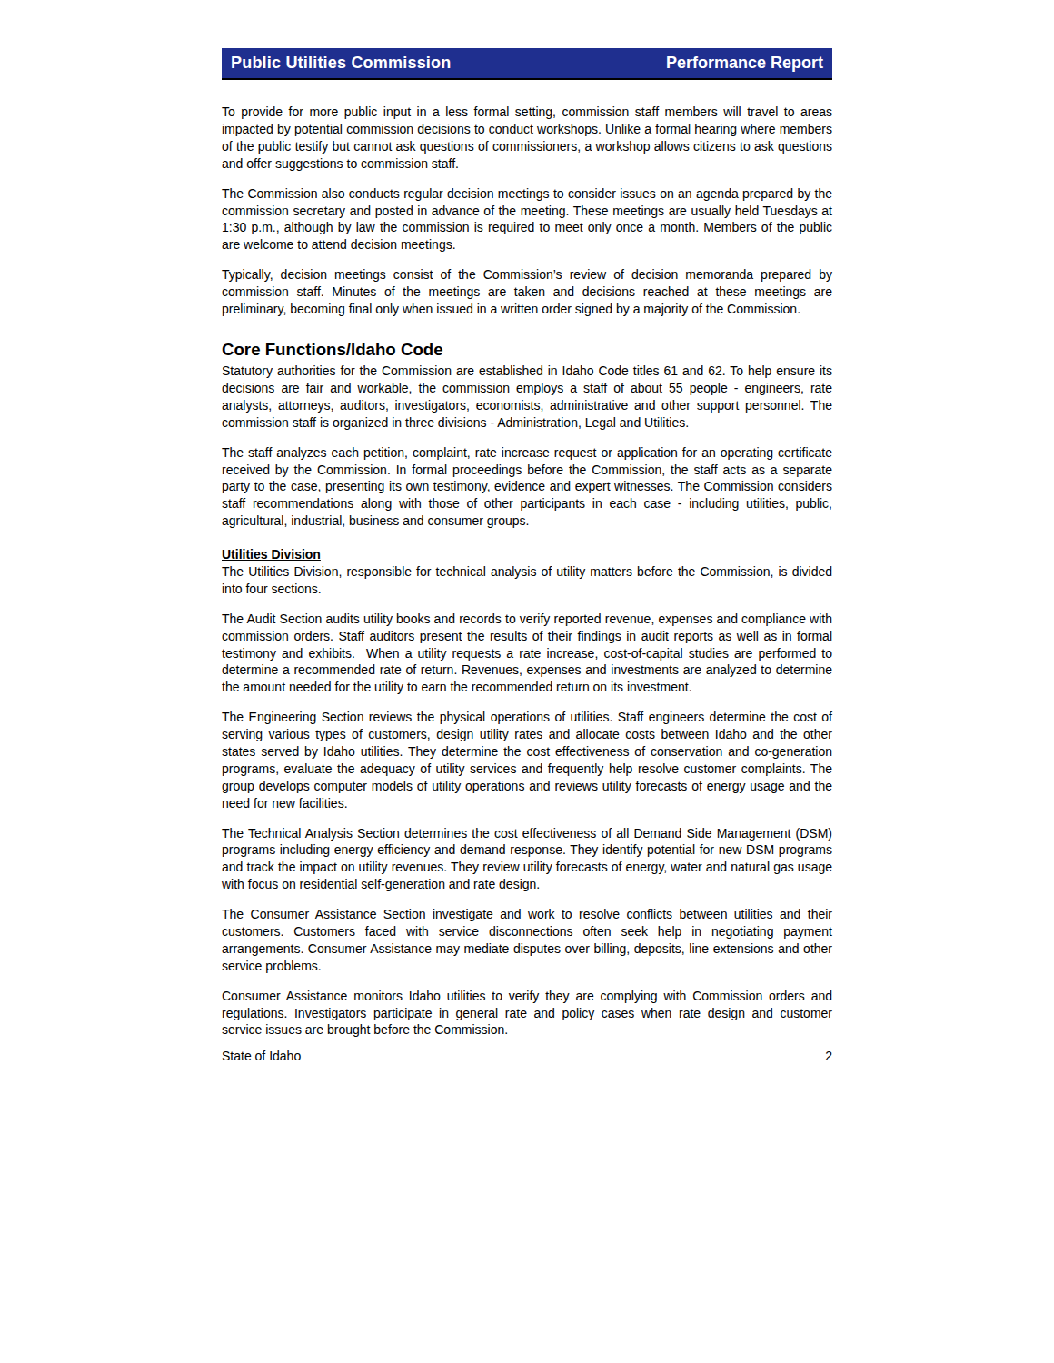Public Utilities Commission Performance Report
To provide for more public input in a less formal setting, commission staff members will travel to areas impacted by potential commission decisions to conduct workshops. Unlike a formal hearing where members of the public testify but cannot ask questions of commissioners, a workshop allows citizens to ask questions and offer suggestions to commission staff.
The Commission also conducts regular decision meetings to consider issues on an agenda prepared by the commission secretary and posted in advance of the meeting. These meetings are usually held Tuesdays at 1:30 p.m., although by law the commission is required to meet only once a month. Members of the public are welcome to attend decision meetings.
Typically, decision meetings consist of the Commission’s review of decision memoranda prepared by commission staff. Minutes of the meetings are taken and decisions reached at these meetings are preliminary, becoming final only when issued in a written order signed by a majority of the Commission.
Core Functions/Idaho Code
Statutory authorities for the Commission are established in Idaho Code titles 61 and 62. To help ensure its decisions are fair and workable, the commission employs a staff of about 55 people - engineers, rate analysts, attorneys, auditors, investigators, economists, administrative and other support personnel. The commission staff is organized in three divisions - Administration, Legal and Utilities.
The staff analyzes each petition, complaint, rate increase request or application for an operating certificate received by the Commission. In formal proceedings before the Commission, the staff acts as a separate party to the case, presenting its own testimony, evidence and expert witnesses. The Commission considers staff recommendations along with those of other participants in each case - including utilities, public, agricultural, industrial, business and consumer groups.
Utilities Division
The Utilities Division, responsible for technical analysis of utility matters before the Commission, is divided into four sections.
The Audit Section audits utility books and records to verify reported revenue, expenses and compliance with commission orders. Staff auditors present the results of their findings in audit reports as well as in formal testimony and exhibits. When a utility requests a rate increase, cost-of-capital studies are performed to determine a recommended rate of return. Revenues, expenses and investments are analyzed to determine the amount needed for the utility to earn the recommended return on its investment.
The Engineering Section reviews the physical operations of utilities. Staff engineers determine the cost of serving various types of customers, design utility rates and allocate costs between Idaho and the other states served by Idaho utilities. They determine the cost effectiveness of conservation and co-generation programs, evaluate the adequacy of utility services and frequently help resolve customer complaints. The group develops computer models of utility operations and reviews utility forecasts of energy usage and the need for new facilities.
The Technical Analysis Section determines the cost effectiveness of all Demand Side Management (DSM) programs including energy efficiency and demand response. They identify potential for new DSM programs and track the impact on utility revenues. They review utility forecasts of energy, water and natural gas usage with focus on residential self-generation and rate design.
The Consumer Assistance Section investigate and work to resolve conflicts between utilities and their customers. Customers faced with service disconnections often seek help in negotiating payment arrangements. Consumer Assistance may mediate disputes over billing, deposits, line extensions and other service problems.
Consumer Assistance monitors Idaho utilities to verify they are complying with Commission orders and regulations. Investigators participate in general rate and policy cases when rate design and customer service issues are brought before the Commission.
State of Idaho 2